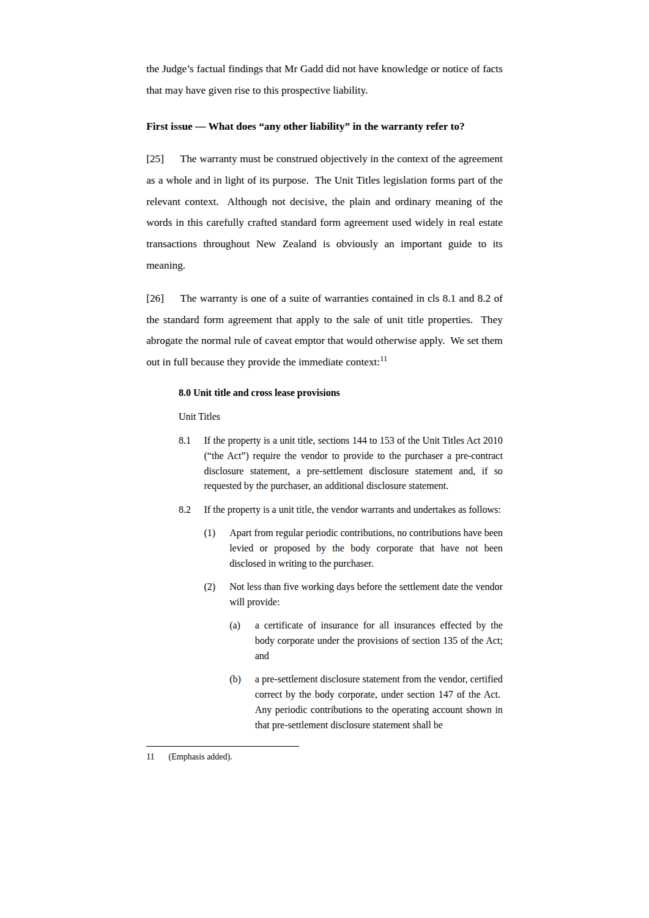the Judge’s factual findings that Mr Gadd did not have knowledge or notice of facts that may have given rise to this prospective liability.
First issue — What does “any other liability” in the warranty refer to?
[25] The warranty must be construed objectively in the context of the agreement as a whole and in light of its purpose. The Unit Titles legislation forms part of the relevant context. Although not decisive, the plain and ordinary meaning of the words in this carefully crafted standard form agreement used widely in real estate transactions throughout New Zealand is obviously an important guide to its meaning.
[26] The warranty is one of a suite of warranties contained in cls 8.1 and 8.2 of the standard form agreement that apply to the sale of unit title properties. They abrogate the normal rule of caveat emptor that would otherwise apply. We set them out in full because they provide the immediate context:11
8.0 Unit title and cross lease provisions
Unit Titles
8.1
If the property is a unit title, sections 144 to 153 of the Unit Titles Act 2010 (“the Act”) require the vendor to provide to the purchaser a pre-contract disclosure statement, a pre-settlement disclosure statement and, if so requested by the purchaser, an additional disclosure statement.
8.2
If the property is a unit title, the vendor warrants and undertakes as follows:
(1)
Apart from regular periodic contributions, no contributions have been levied or proposed by the body corporate that have not been disclosed in writing to the purchaser.
(2)
Not less than five working days before the settlement date the vendor will provide:
(a)
a certificate of insurance for all insurances effected by the body corporate under the provisions of section 135 of the Act; and
(b)
a pre-settlement disclosure statement from the vendor, certified correct by the body corporate, under section 147 of the Act. Any periodic contributions to the operating account shown in that pre-settlement disclosure statement shall be
11
(Emphasis added).